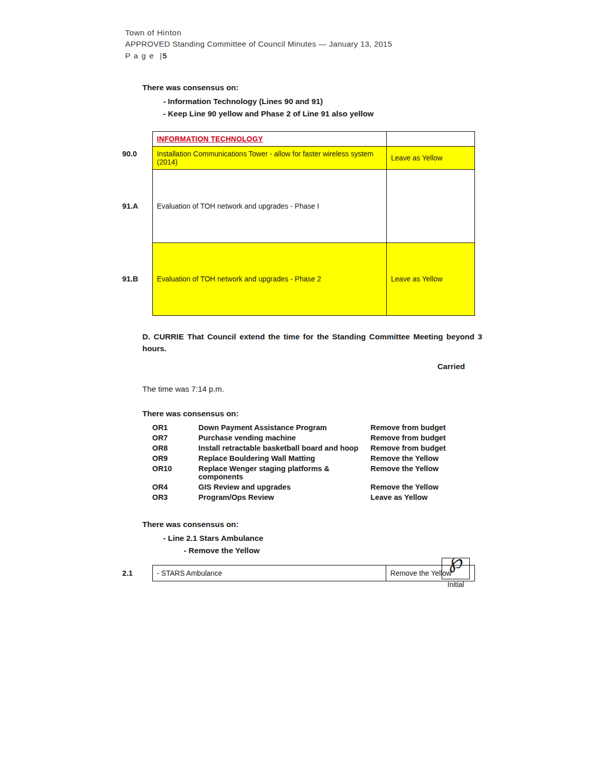Town of Hinton
APPROVED Standing Committee of Council Minutes — January 13, 2015
P a g e |5
There was consensus on:
Information Technology (Lines 90 and 91)
Keep Line 90 yellow and Phase 2 of Line 91 also yellow
| INFORMATION TECHNOLOGY | |
| 90.0 Installation Communications Tower - allow for faster wireless system (2014) | Leave as Yellow |
| 91.A Evaluation of TOH network and upgrades - Phase I | |
| 91.B Evaluation of TOH network and upgrades - Phase 2 | Leave as Yellow |
D. CURRIE That Council extend the time for the Standing Committee Meeting beyond 3 hours.
Carried
The time was 7:14 p.m.
There was consensus on:
| OR1 | Down Payment Assistance Program | Remove from budget |
| OR7 | Purchase vending machine | Remove from budget |
| OR8 | Install retractable basketball board and hoop | Remove from budget |
| OR9 | Replace Bouldering Wall Matting | Remove the Yellow |
| OR10 | Replace Wenger staging platforms & components | Remove the Yellow |
| OR4 | GIS Review and upgrades | Remove the Yellow |
| OR3 | Program/Ops Review | Leave as Yellow |
There was consensus on:
Line 2.1 Stars Ambulance
Remove the Yellow
| 2.1 - STARS Ambulance | Remove the Yellow |
℘
Initial